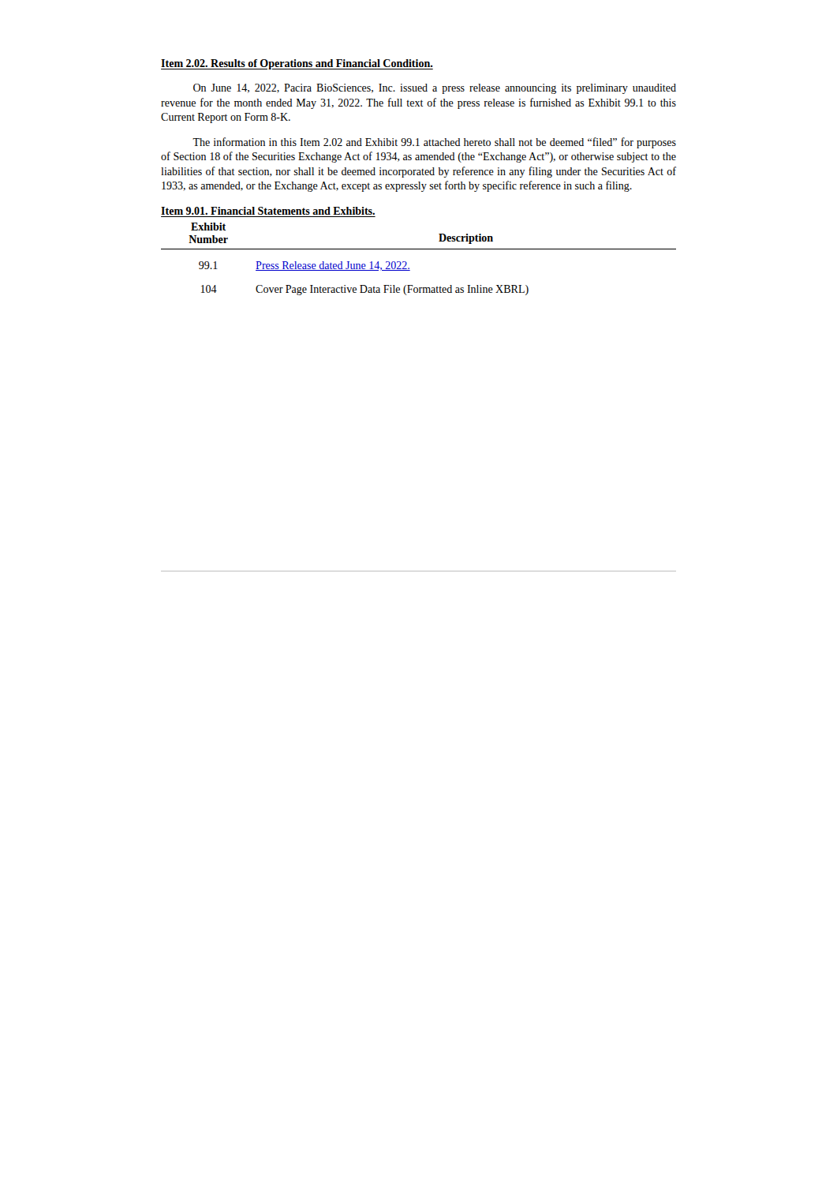Item 2.02. Results of Operations and Financial Condition.
On June 14, 2022, Pacira BioSciences, Inc. issued a press release announcing its preliminary unaudited revenue for the month ended May 31, 2022. The full text of the press release is furnished as Exhibit 99.1 to this Current Report on Form 8-K.
The information in this Item 2.02 and Exhibit 99.1 attached hereto shall not be deemed “filed” for purposes of Section 18 of the Securities Exchange Act of 1934, as amended (the “Exchange Act”), or otherwise subject to the liabilities of that section, nor shall it be deemed incorporated by reference in any filing under the Securities Act of 1933, as amended, or the Exchange Act, except as expressly set forth by specific reference in such a filing.
Item 9.01. Financial Statements and Exhibits.
| Exhibit Number | Description |
| --- | --- |
| 99.1 | Press Release dated June 14, 2022. |
| 104 | Cover Page Interactive Data File (Formatted as Inline XBRL) |